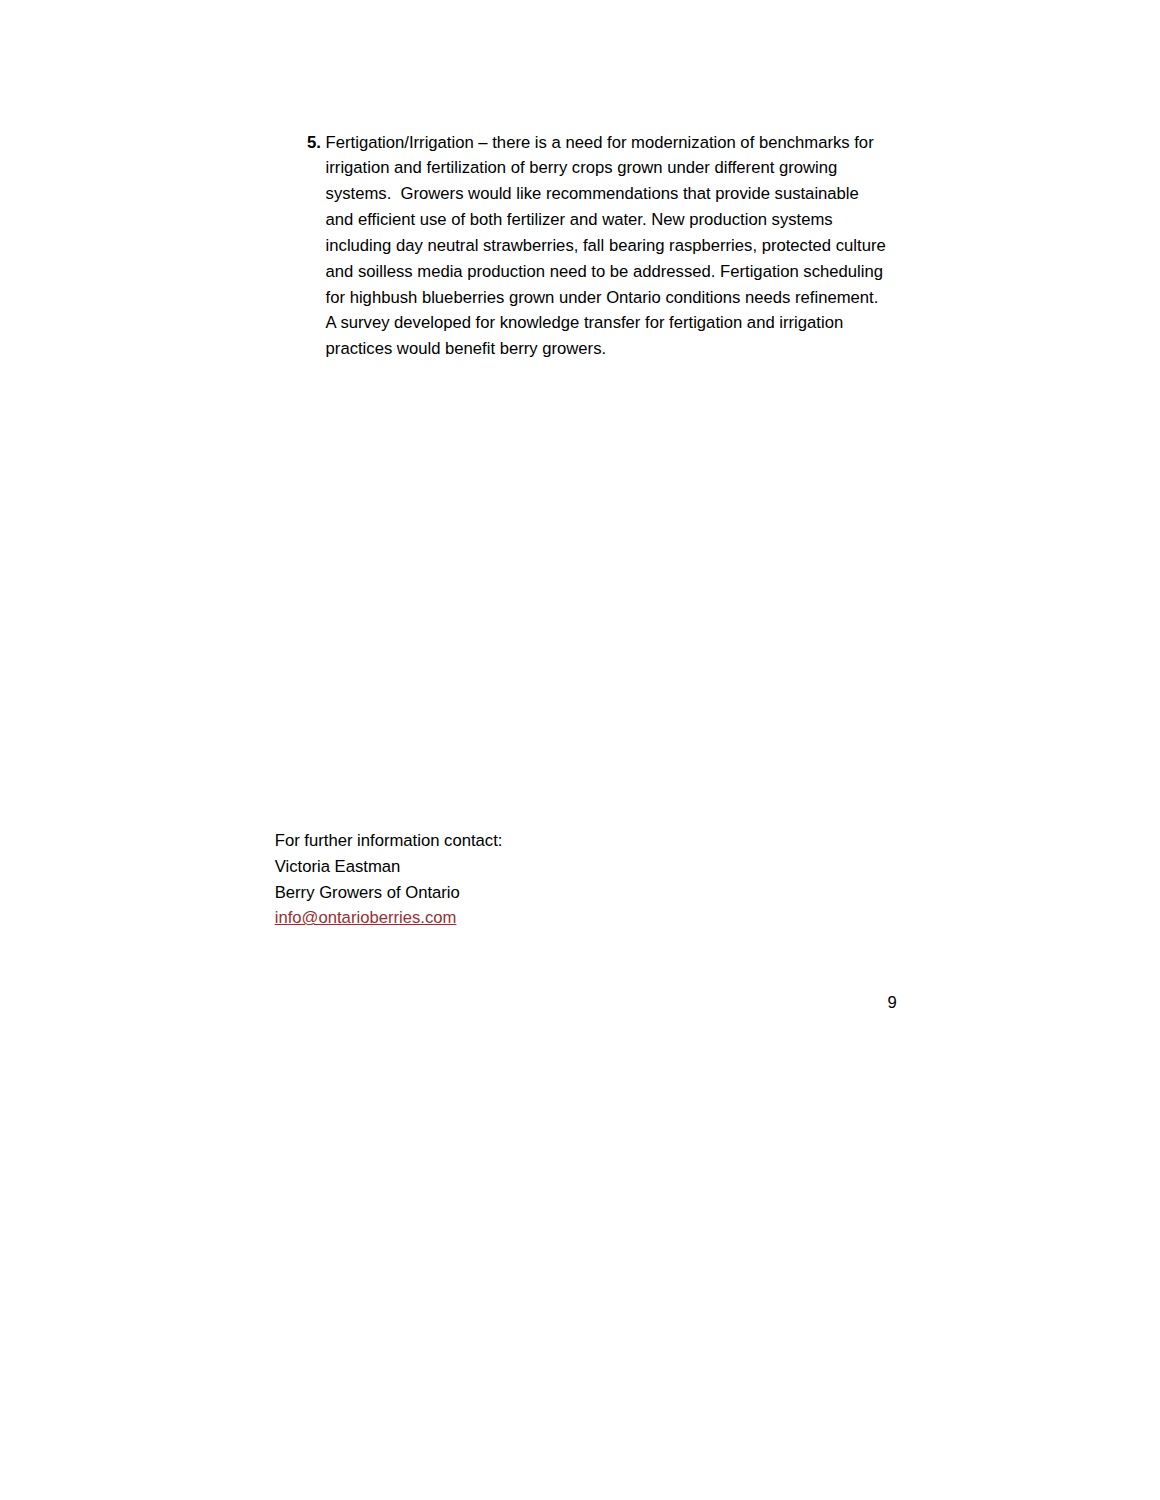Fertigation/Irrigation – there is a need for modernization of benchmarks for irrigation and fertilization of berry crops grown under different growing systems. Growers would like recommendations that provide sustainable and efficient use of both fertilizer and water. New production systems including day neutral strawberries, fall bearing raspberries, protected culture and soilless media production need to be addressed. Fertigation scheduling for highbush blueberries grown under Ontario conditions needs refinement. A survey developed for knowledge transfer for fertigation and irrigation practices would benefit berry growers.
For further information contact:
Victoria Eastman
Berry Growers of Ontario
info@ontarioberries.com
9